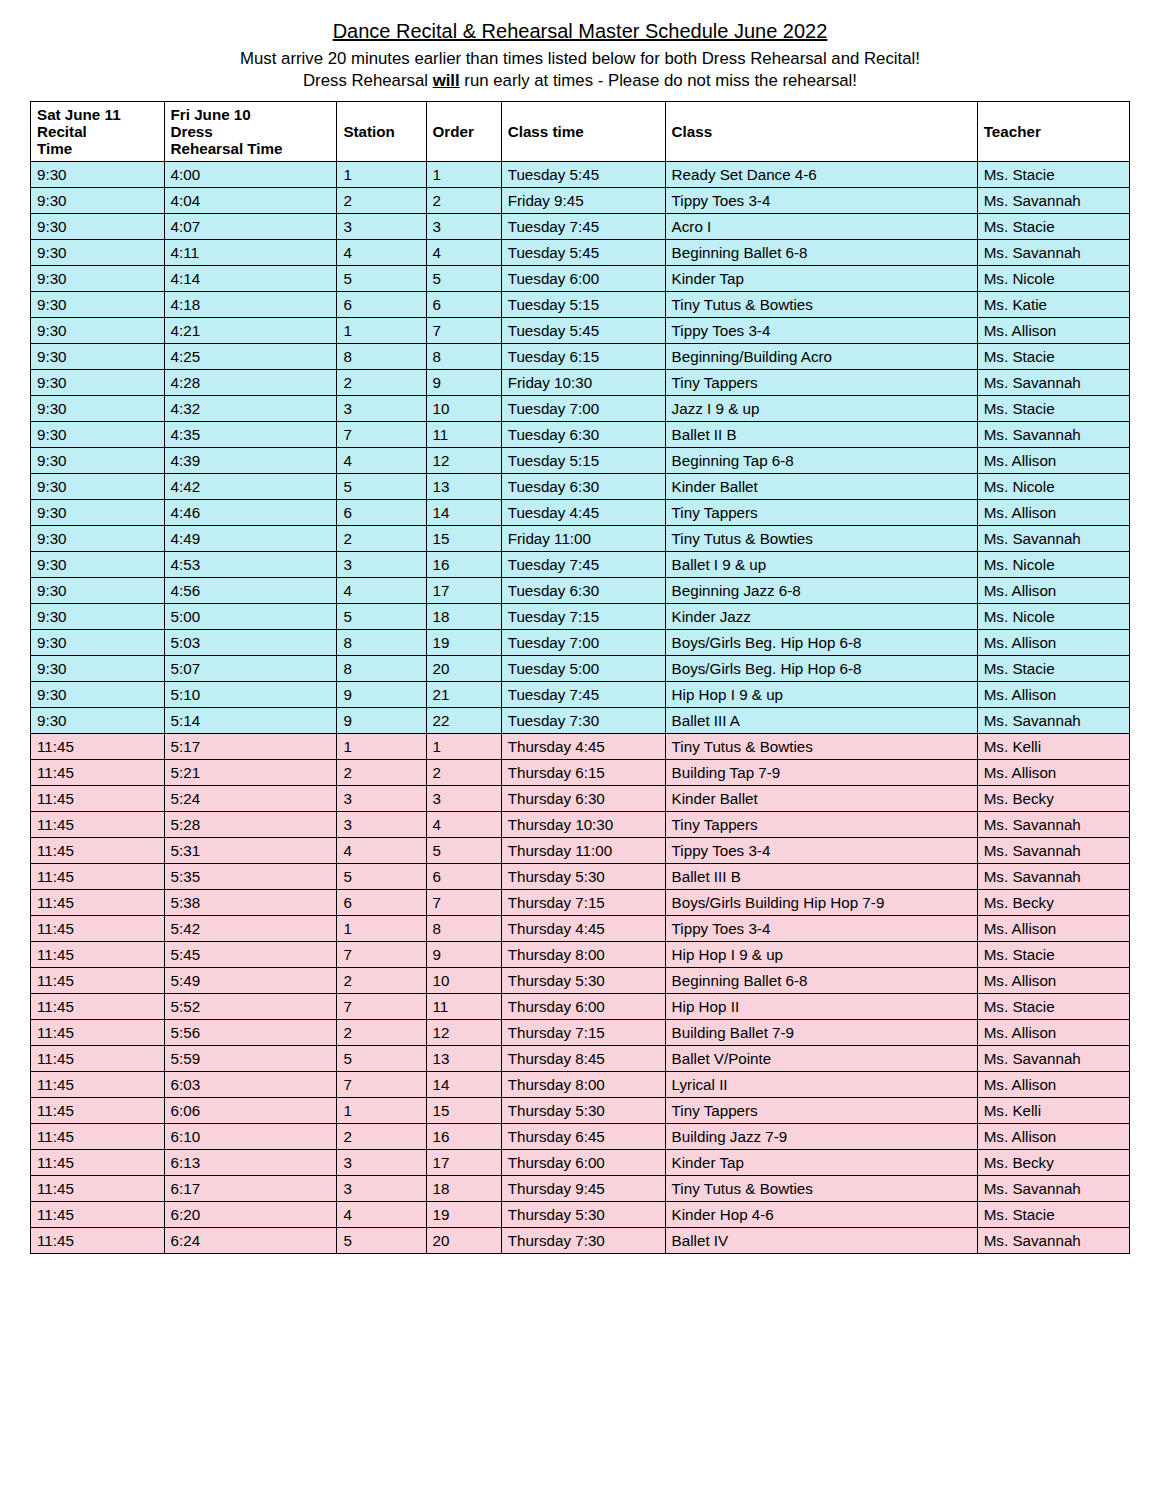Dance Recital & Rehearsal Master Schedule June 2022
Must arrive 20 minutes earlier than times listed below for both Dress Rehearsal and Recital!
Dress Rehearsal will run early at times - Please do not miss the rehearsal!
| Sat June 11 Recital Time | Fri June 10 Dress Rehearsal Time | Station | Order | Class time | Class | Teacher |
| --- | --- | --- | --- | --- | --- | --- |
| 9:30 | 4:00 | 1 | 1 | Tuesday 5:45 | Ready Set Dance 4-6 | Ms. Stacie |
| 9:30 | 4:04 | 2 | 2 | Friday 9:45 | Tippy Toes 3-4 | Ms. Savannah |
| 9:30 | 4:07 | 3 | 3 | Tuesday 7:45 | Acro I | Ms. Stacie |
| 9:30 | 4:11 | 4 | 4 | Tuesday 5:45 | Beginning Ballet 6-8 | Ms. Savannah |
| 9:30 | 4:14 | 5 | 5 | Tuesday 6:00 | Kinder Tap | Ms. Nicole |
| 9:30 | 4:18 | 6 | 6 | Tuesday 5:15 | Tiny Tutus & Bowties | Ms. Katie |
| 9:30 | 4:21 | 1 | 7 | Tuesday 5:45 | Tippy Toes 3-4 | Ms. Allison |
| 9:30 | 4:25 | 8 | 8 | Tuesday 6:15 | Beginning/Building Acro | Ms. Stacie |
| 9:30 | 4:28 | 2 | 9 | Friday 10:30 | Tiny Tappers | Ms. Savannah |
| 9:30 | 4:32 | 3 | 10 | Tuesday 7:00 | Jazz I 9 & up | Ms. Stacie |
| 9:30 | 4:35 | 7 | 11 | Tuesday 6:30 | Ballet II B | Ms. Savannah |
| 9:30 | 4:39 | 4 | 12 | Tuesday 5:15 | Beginning Tap 6-8 | Ms. Allison |
| 9:30 | 4:42 | 5 | 13 | Tuesday 6:30 | Kinder Ballet | Ms. Nicole |
| 9:30 | 4:46 | 6 | 14 | Tuesday 4:45 | Tiny Tappers | Ms. Allison |
| 9:30 | 4:49 | 2 | 15 | Friday 11:00 | Tiny Tutus & Bowties | Ms. Savannah |
| 9:30 | 4:53 | 3 | 16 | Tuesday 7:45 | Ballet I 9 & up | Ms. Nicole |
| 9:30 | 4:56 | 4 | 17 | Tuesday 6:30 | Beginning Jazz 6-8 | Ms. Allison |
| 9:30 | 5:00 | 5 | 18 | Tuesday 7:15 | Kinder Jazz | Ms. Nicole |
| 9:30 | 5:03 | 8 | 19 | Tuesday 7:00 | Boys/Girls Beg. Hip Hop 6-8 | Ms. Allison |
| 9:30 | 5:07 | 8 | 20 | Tuesday 5:00 | Boys/Girls Beg. Hip Hop 6-8 | Ms. Stacie |
| 9:30 | 5:10 | 9 | 21 | Tuesday 7:45 | Hip Hop I 9 & up | Ms. Allison |
| 9:30 | 5:14 | 9 | 22 | Tuesday 7:30 | Ballet III A | Ms. Savannah |
| 11:45 | 5:17 | 1 | 1 | Thursday 4:45 | Tiny Tutus & Bowties | Ms. Kelli |
| 11:45 | 5:21 | 2 | 2 | Thursday 6:15 | Building Tap 7-9 | Ms. Allison |
| 11:45 | 5:24 | 3 | 3 | Thursday 6:30 | Kinder Ballet | Ms. Becky |
| 11:45 | 5:28 | 3 | 4 | Thursday 10:30 | Tiny Tappers | Ms. Savannah |
| 11:45 | 5:31 | 4 | 5 | Thursday 11:00 | Tippy Toes 3-4 | Ms. Savannah |
| 11:45 | 5:35 | 5 | 6 | Thursday 5:30 | Ballet III B | Ms. Savannah |
| 11:45 | 5:38 | 6 | 7 | Thursday 7:15 | Boys/Girls Building Hip Hop 7-9 | Ms. Becky |
| 11:45 | 5:42 | 1 | 8 | Thursday 4:45 | Tippy Toes 3-4 | Ms. Allison |
| 11:45 | 5:45 | 7 | 9 | Thursday 8:00 | Hip Hop I 9 & up | Ms. Stacie |
| 11:45 | 5:49 | 2 | 10 | Thursday 5:30 | Beginning Ballet 6-8 | Ms. Allison |
| 11:45 | 5:52 | 7 | 11 | Thursday 6:00 | Hip Hop II | Ms. Stacie |
| 11:45 | 5:56 | 2 | 12 | Thursday 7:15 | Building Ballet 7-9 | Ms. Allison |
| 11:45 | 5:59 | 5 | 13 | Thursday 8:45 | Ballet V/Pointe | Ms. Savannah |
| 11:45 | 6:03 | 7 | 14 | Thursday 8:00 | Lyrical II | Ms. Allison |
| 11:45 | 6:06 | 1 | 15 | Thursday 5:30 | Tiny Tappers | Ms. Kelli |
| 11:45 | 6:10 | 2 | 16 | Thursday 6:45 | Building Jazz 7-9 | Ms. Allison |
| 11:45 | 6:13 | 3 | 17 | Thursday 6:00 | Kinder Tap | Ms. Becky |
| 11:45 | 6:17 | 3 | 18 | Thursday 9:45 | Tiny Tutus & Bowties | Ms. Savannah |
| 11:45 | 6:20 | 4 | 19 | Thursday 5:30 | Kinder Hop 4-6 | Ms. Stacie |
| 11:45 | 6:24 | 5 | 20 | Thursday 7:30 | Ballet IV | Ms. Savannah |